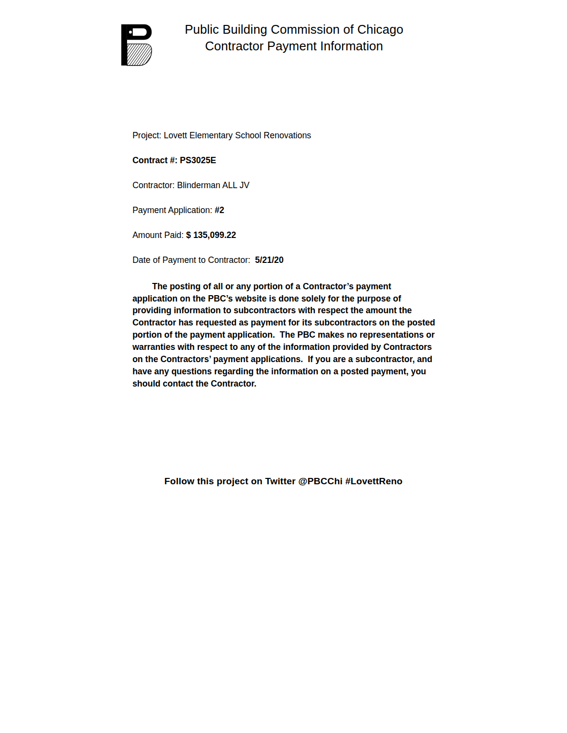Public Building Commission of Chicago
Contractor Payment Information
Project: Lovett Elementary School Renovations
Contract #: PS3025E
Contractor: Blinderman ALL JV
Payment Application: #2
Amount Paid: $ 135,099.22
Date of Payment to Contractor: 5/21/20
The posting of all or any portion of a Contractor’s payment application on the PBC’s website is done solely for the purpose of providing information to subcontractors with respect the amount the Contractor has requested as payment for its subcontractors on the posted portion of the payment application. The PBC makes no representations or warranties with respect to any of the information provided by Contractors on the Contractors’ payment applications. If you are a subcontractor, and have any questions regarding the information on a posted payment, you should contact the Contractor.
Follow this project on Twitter @PBCChi #LovettReno